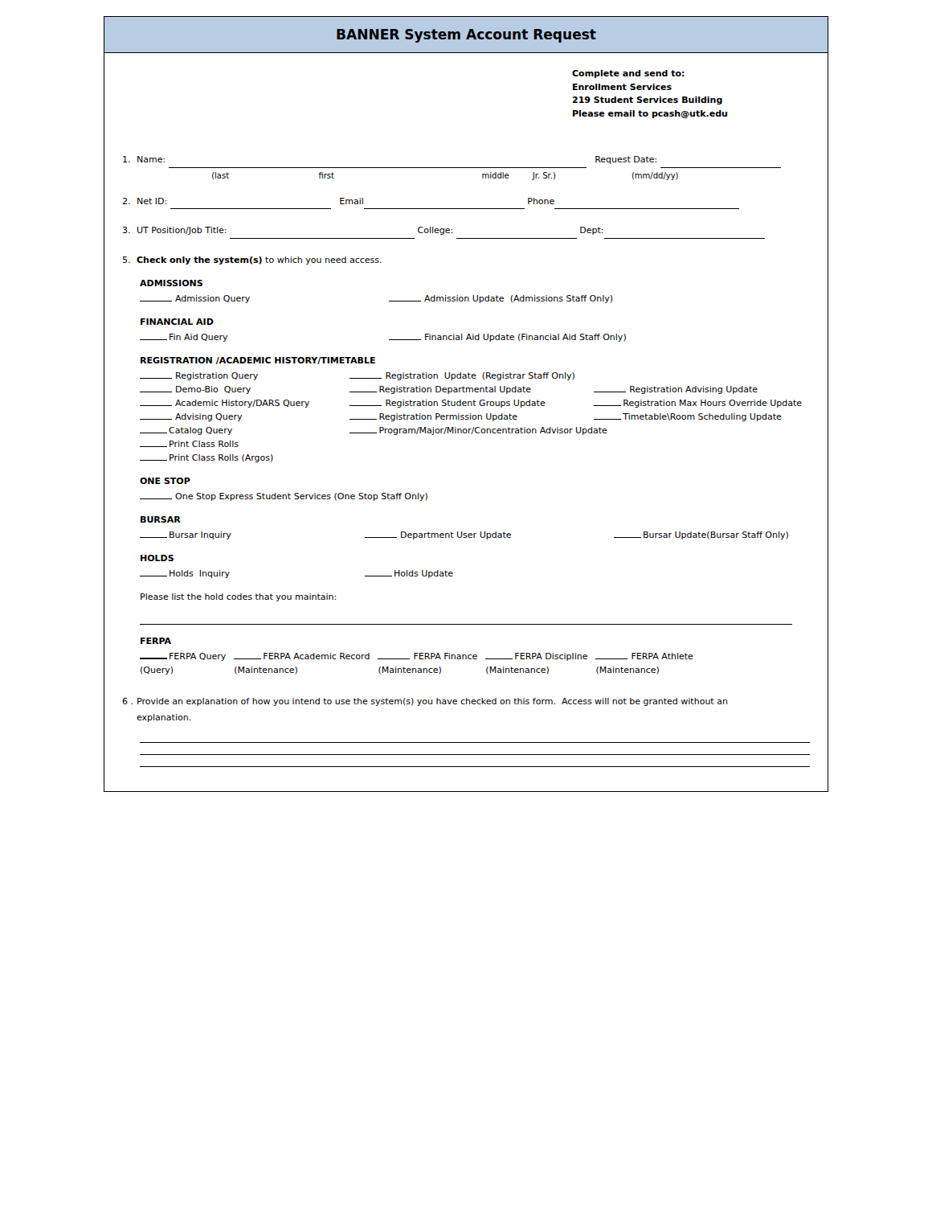BANNER System Account Request
Complete and send to:
Enrollment Services
219 Student Services Building
Please email to pcash@utk.edu
1. Name: Request Date:
(last first middle Jr. Sr.) (mm/dd/yy)
2. Net ID: Email Phone
3. UT Position/Job Title: College: Dept:
5. Check only the system(s) to which you need access.
ADMISSIONS
| Admission Query | Admission Update (Admissions Staff Only) |
FINANCIAL AID
| Fin Aid Query | Financial Aid Update (Financial Aid Staff Only) |
REGISTRATION /ACADEMIC HISTORY/TIMETABLE
| Registration Query | Registration Update (Registrar Staff Only) | |
| Demo-Bio Query | Registration Departmental Update | Registration Advising Update |
| Academic History/DARS Query | Registration Student Groups Update | Registration Max Hours Override Update |
| Advising Query | Registration Permission Update | Timetable\Room Scheduling Update |
| Catalog Query | Program/Major/Minor/Concentration Advisor Update |
| Print Class Rolls | |
| Print Class Rolls (Argos) | |
ONE STOP
| One Stop Express Student Services (One Stop Staff Only) |
BURSAR
| Bursar Inquiry | Department User Update | Bursar Update(Bursar Staff Only) |
HOLDS
| Holds Inquiry | Holds Update |
Please list the hold codes that you maintain:
FERPA
| FERPA Query | FERPA Academic Record | FERPA Finance | FERPA Discipline | FERPA Athlete |
| (Query) | (Maintenance) | (Maintenance) | (Maintenance) | (Maintenance) |
6 . Provide an explanation of how you intend to use the system(s) you have checked on this form. Access will not be granted without an
explanation.